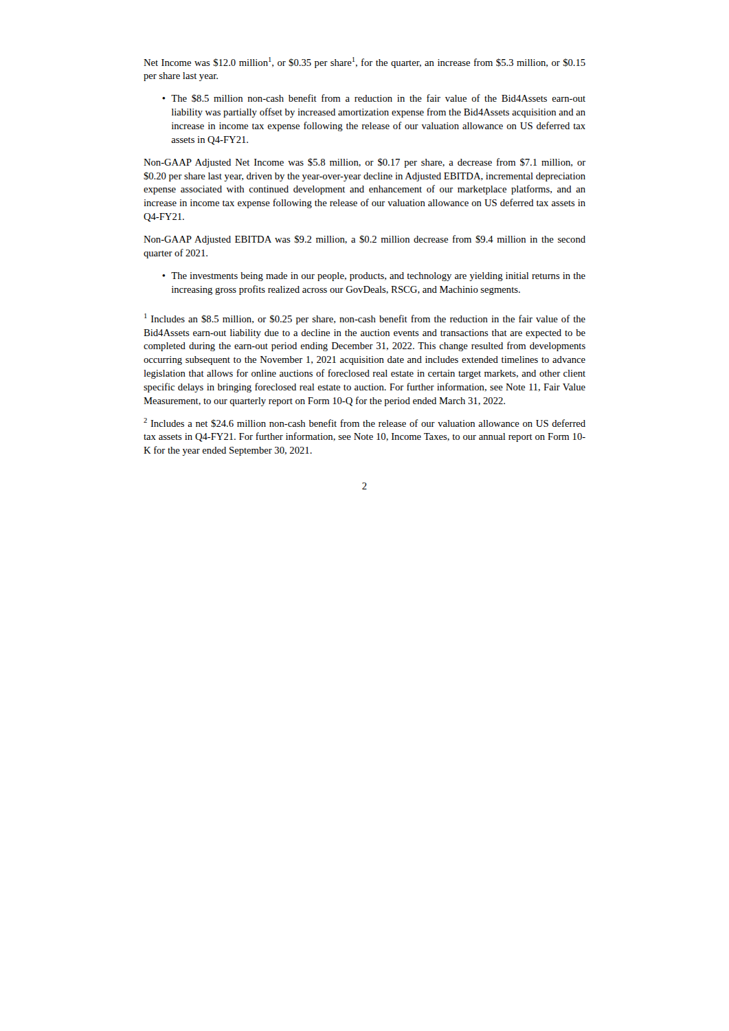Net Income was $12.0 million1, or $0.35 per share1, for the quarter, an increase from $5.3 million, or $0.15 per share last year.
•
The $8.5 million non-cash benefit from a reduction in the fair value of the Bid4Assets earn-out liability was partially offset by increased amortization expense from the Bid4Assets acquisition and an increase in income tax expense following the release of our valuation allowance on US deferred tax assets in Q4-FY21.
Non-GAAP Adjusted Net Income was $5.8 million, or $0.17 per share, a decrease from $7.1 million, or $0.20 per share last year, driven by the year-over-year decline in Adjusted EBITDA, incremental depreciation expense associated with continued development and enhancement of our marketplace platforms, and an increase in income tax expense following the release of our valuation allowance on US deferred tax assets in Q4-FY21.
Non-GAAP Adjusted EBITDA was $9.2 million, a $0.2 million decrease from $9.4 million in the second quarter of 2021.
•
The investments being made in our people, products, and technology are yielding initial returns in the increasing gross profits realized across our GovDeals, RSCG, and Machinio segments.
1 Includes an $8.5 million, or $0.25 per share, non-cash benefit from the reduction in the fair value of the Bid4Assets earn-out liability due to a decline in the auction events and transactions that are expected to be completed during the earn-out period ending December 31, 2022. This change resulted from developments occurring subsequent to the November 1, 2021 acquisition date and includes extended timelines to advance legislation that allows for online auctions of foreclosed real estate in certain target markets, and other client specific delays in bringing foreclosed real estate to auction. For further information, see Note 11, Fair Value Measurement, to our quarterly report on Form 10-Q for the period ended March 31, 2022.
2 Includes a net $24.6 million non-cash benefit from the release of our valuation allowance on US deferred tax assets in Q4-FY21. For further information, see Note 10, Income Taxes, to our annual report on Form 10-K for the year ended September 30, 2021.
2